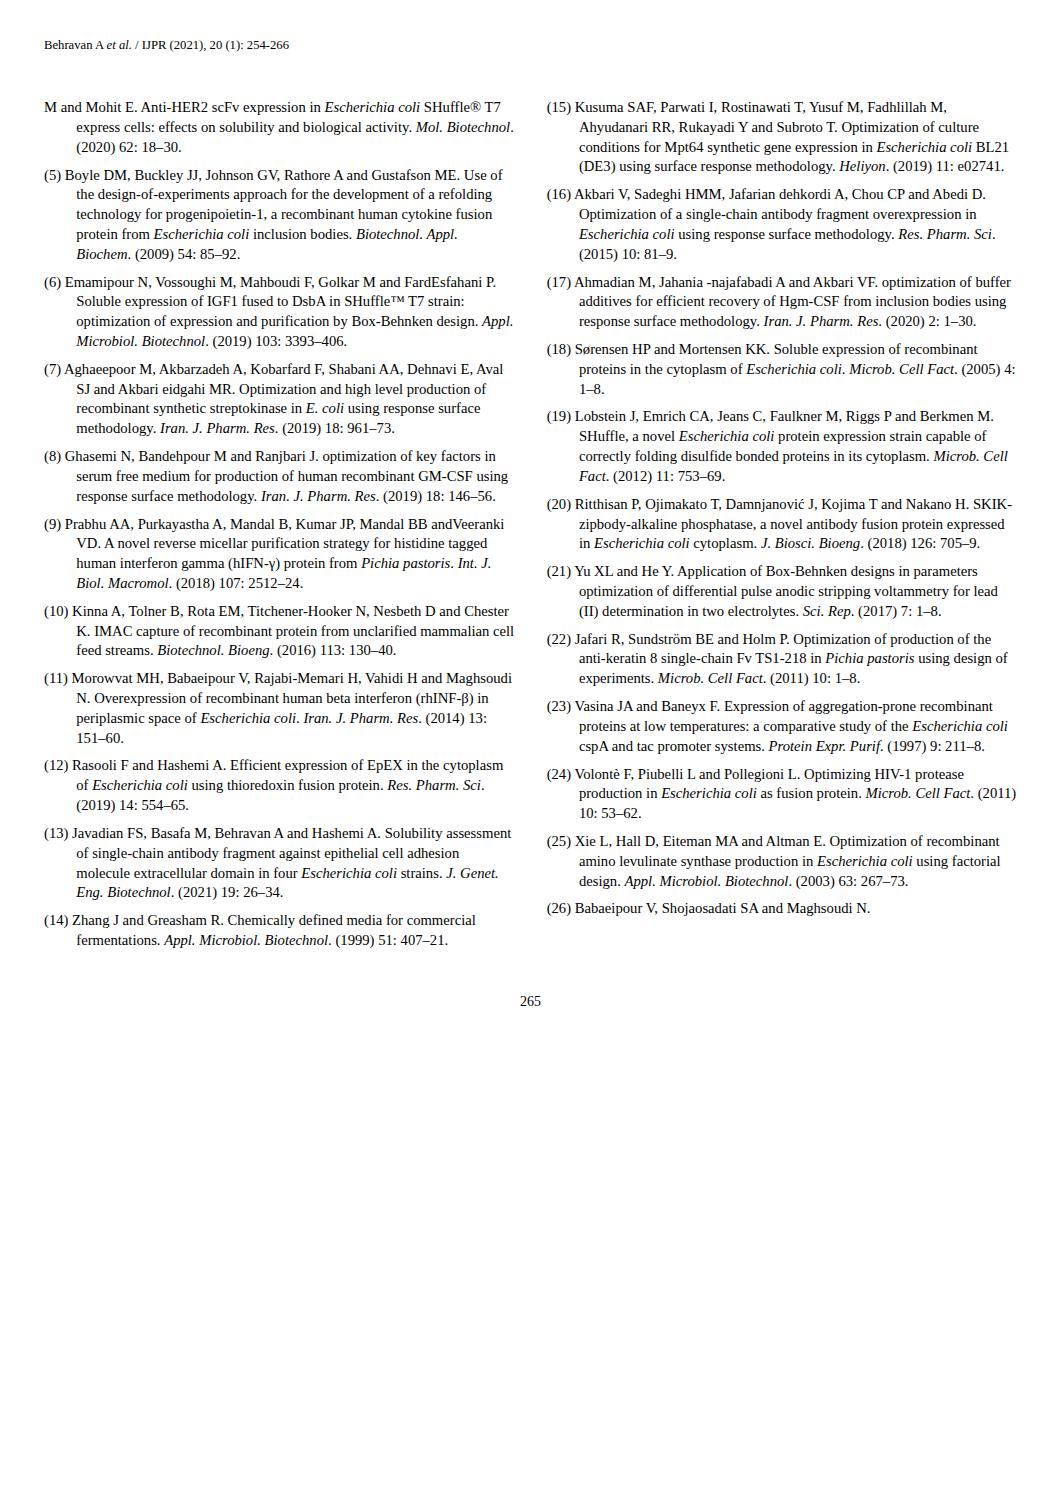Behravan A et al. / IJPR (2021), 20 (1): 254-266
M and Mohit E. Anti-HER2 scFv expression in Escherichia coli SHuffle® T7 express cells: effects on solubility and biological activity. Mol. Biotechnol. (2020) 62: 18–30.
(5) Boyle DM, Buckley JJ, Johnson GV, Rathore A and Gustafson ME. Use of the design-of-experiments approach for the development of a refolding technology for progenipoietin-1, a recombinant human cytokine fusion protein from Escherichia coli inclusion bodies. Biotechnol. Appl. Biochem. (2009) 54: 85–92.
(6) Emamipour N, Vossoughi M, Mahboudi F, Golkar M and FardEsfahani P. Soluble expression of IGF1 fused to DsbA in SHuffle™ T7 strain: optimization of expression and purification by Box-Behnken design. Appl. Microbiol. Biotechnol. (2019) 103: 3393–406.
(7) Aghaeepoor M, Akbarzadeh A, Kobarfard F, Shabani AA, Dehnavi E, Aval SJ and Akbari eidgahi MR. Optimization and high level production of recombinant synthetic streptokinase in E. coli using response surface methodology. Iran. J. Pharm. Res. (2019) 18: 961–73.
(8) Ghasemi N, Bandehpour M and Ranjbari J. optimization of key factors in serum free medium for production of human recombinant GM-CSF using response surface methodology. Iran. J. Pharm. Res. (2019) 18: 146–56.
(9) Prabhu AA, Purkayastha A, Mandal B, Kumar JP, Mandal BB andVeeranki VD. A novel reverse micellar purification strategy for histidine tagged human interferon gamma (hIFN-γ) protein from Pichia pastoris. Int. J. Biol. Macromol. (2018) 107: 2512–24.
(10) Kinna A, Tolner B, Rota EM, Titchener-Hooker N, Nesbeth D and Chester K. IMAC capture of recombinant protein from unclarified mammalian cell feed streams. Biotechnol. Bioeng. (2016) 113: 130–40.
(11) Morowvat MH, Babaeipour V, Rajabi-Memari H, Vahidi H and Maghsoudi N. Overexpression of recombinant human beta interferon (rhINF-β) in periplasmic space of Escherichia coli. Iran. J. Pharm. Res. (2014) 13: 151–60.
(12) Rasooli F and Hashemi A. Efficient expression of EpEX in the cytoplasm of Escherichia coli using thioredoxin fusion protein. Res. Pharm. Sci. (2019) 14: 554–65.
(13) Javadian FS, Basafa M, Behravan A and Hashemi A. Solubility assessment of single-chain antibody fragment against epithelial cell adhesion molecule extracellular domain in four Escherichia coli strains. J. Genet. Eng. Biotechnol. (2021) 19: 26–34.
(14) Zhang J and Greasham R. Chemically defined media for commercial fermentations. Appl. Microbiol. Biotechnol. (1999) 51: 407–21.
(15) Kusuma SAF, Parwati I, Rostinawati T, Yusuf M, Fadhlillah M, Ahyudanari RR, Rukayadi Y and Subroto T. Optimization of culture conditions for Mpt64 synthetic gene expression in Escherichia coli BL21 (DE3) using surface response methodology. Heliyon. (2019) 11: e02741.
(16) Akbari V, Sadeghi HMM, Jafarian dehkordi A, Chou CP and Abedi D. Optimization of a single-chain antibody fragment overexpression in Escherichia coli using response surface methodology. Res. Pharm. Sci. (2015) 10: 81–9.
(17) Ahmadian M, Jahania -najafabadi A and Akbari VF. optimization of buffer additives for efficient recovery of Hgm-CSF from inclusion bodies using response surface methodology. Iran. J. Pharm. Res. (2020) 2: 1–30.
(18) Sørensen HP and Mortensen KK. Soluble expression of recombinant proteins in the cytoplasm of Escherichia coli. Microb. Cell Fact. (2005) 4: 1–8.
(19) Lobstein J, Emrich CA, Jeans C, Faulkner M, Riggs P and Berkmen M. SHuffle, a novel Escherichia coli protein expression strain capable of correctly folding disulfide bonded proteins in its cytoplasm. Microb. Cell Fact. (2012) 11: 753–69.
(20) Ritthisan P, Ojimakato T, Damnjanović J, Kojima T and Nakano H. SKIK-zipbody-alkaline phosphatase, a novel antibody fusion protein expressed in Escherichia coli cytoplasm. J. Biosci. Bioeng. (2018) 126: 705–9.
(21) Yu XL and He Y. Application of Box-Behnken designs in parameters optimization of differential pulse anodic stripping voltammetry for lead (II) determination in two electrolytes. Sci. Rep. (2017) 7: 1–8.
(22) Jafari R, Sundström BE and Holm P. Optimization of production of the anti-keratin 8 single-chain Fv TS1-218 in Pichia pastoris using design of experiments. Microb. Cell Fact. (2011) 10: 1–8.
(23) Vasina JA and Baneyx F. Expression of aggregation-prone recombinant proteins at low temperatures: a comparative study of the Escherichia coli cspA and tac promoter systems. Protein Expr. Purif. (1997) 9: 211–8.
(24) Volontè F, Piubelli L and Pollegioni L. Optimizing HIV-1 protease production in Escherichia coli as fusion protein. Microb. Cell Fact. (2011) 10: 53–62.
(25) Xie L, Hall D, Eiteman MA and Altman E. Optimization of recombinant amino levulinate synthase production in Escherichia coli using factorial design. Appl. Microbiol. Biotechnol. (2003) 63: 267–73.
(26) Babaeipour V, Shojaosadati SA and Maghsoudi N.
265